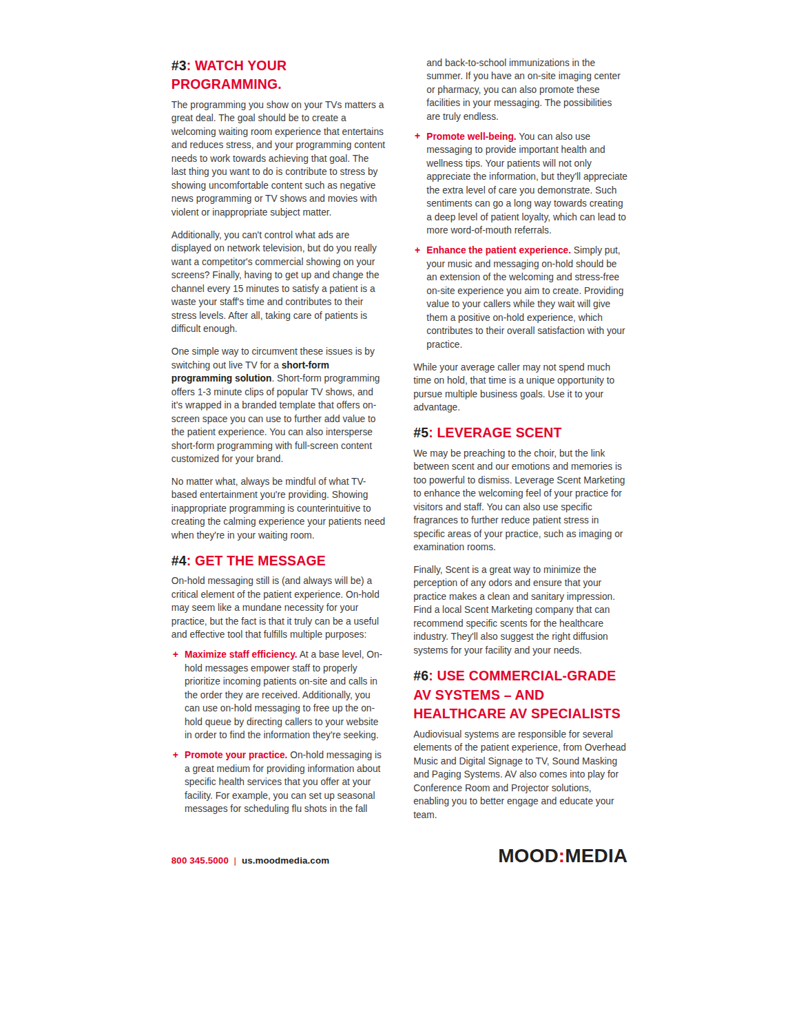#3: Watch Your Programming.
The programming you show on your TVs matters a great deal. The goal should be to create a welcoming waiting room experience that entertains and reduces stress, and your programming content needs to work towards achieving that goal. The last thing you want to do is contribute to stress by showing uncomfortable content such as negative news programming or TV shows and movies with violent or inappropriate subject matter.
Additionally, you can't control what ads are displayed on network television, but do you really want a competitor's commercial showing on your screens? Finally, having to get up and change the channel every 15 minutes to satisfy a patient is a waste your staff's time and contributes to their stress levels. After all, taking care of patients is difficult enough.
One simple way to circumvent these issues is by switching out live TV for a short-form programming solution. Short-form programming offers 1-3 minute clips of popular TV shows, and it's wrapped in a branded template that offers on-screen space you can use to further add value to the patient experience. You can also intersperse short-form programming with full-screen content customized for your brand.
No matter what, always be mindful of what TV-based entertainment you're providing. Showing inappropriate programming is counterintuitive to creating the calming experience your patients need when they're in your waiting room.
#4: Get the Message
On-hold messaging still is (and always will be) a critical element of the patient experience. On-hold may seem like a mundane necessity for your practice, but the fact is that it truly can be a useful and effective tool that fulfills multiple purposes:
Maximize staff efficiency. At a base level, On-hold messages empower staff to properly prioritize incoming patients on-site and calls in the order they are received. Additionally, you can use on-hold messaging to free up the on-hold queue by directing callers to your website in order to find the information they're seeking.
Promote your practice. On-hold messaging is a great medium for providing information about specific health services that you offer at your facility. For example, you can set up seasonal messages for scheduling flu shots in the fall and back-to-school immunizations in the summer. If you have an on-site imaging center or pharmacy, you can also promote these facilities in your messaging. The possibilities are truly endless.
Promote well-being. You can also use messaging to provide important health and wellness tips. Your patients will not only appreciate the information, but they'll appreciate the extra level of care you demonstrate. Such sentiments can go a long way towards creating a deep level of patient loyalty, which can lead to more word-of-mouth referrals.
Enhance the patient experience. Simply put, your music and messaging on-hold should be an extension of the welcoming and stress-free on-site experience you aim to create. Providing value to your callers while they wait will give them a positive on-hold experience, which contributes to their overall satisfaction with your practice.
While your average caller may not spend much time on hold, that time is a unique opportunity to pursue multiple business goals. Use it to your advantage.
#5: Leverage Scent
We may be preaching to the choir, but the link between scent and our emotions and memories is too powerful to dismiss. Leverage Scent Marketing to enhance the welcoming feel of your practice for visitors and staff. You can also use specific fragrances to further reduce patient stress in specific areas of your practice, such as imaging or examination rooms.
Finally, Scent is a great way to minimize the perception of any odors and ensure that your practice makes a clean and sanitary impression. Find a local Scent Marketing company that can recommend specific scents for the healthcare industry. They'll also suggest the right diffusion systems for your facility and your needs.
#6: Use Commercial-Grade AV Systems – and Healthcare AV Specialists
Audiovisual systems are responsible for several elements of the patient experience, from Overhead Music and Digital Signage to TV, Sound Masking and Paging Systems. AV also comes into play for Conference Room and Projector solutions, enabling you to better engage and educate your team.
800 345.5000 | us.moodmedia.com
MOOD: MEDIA